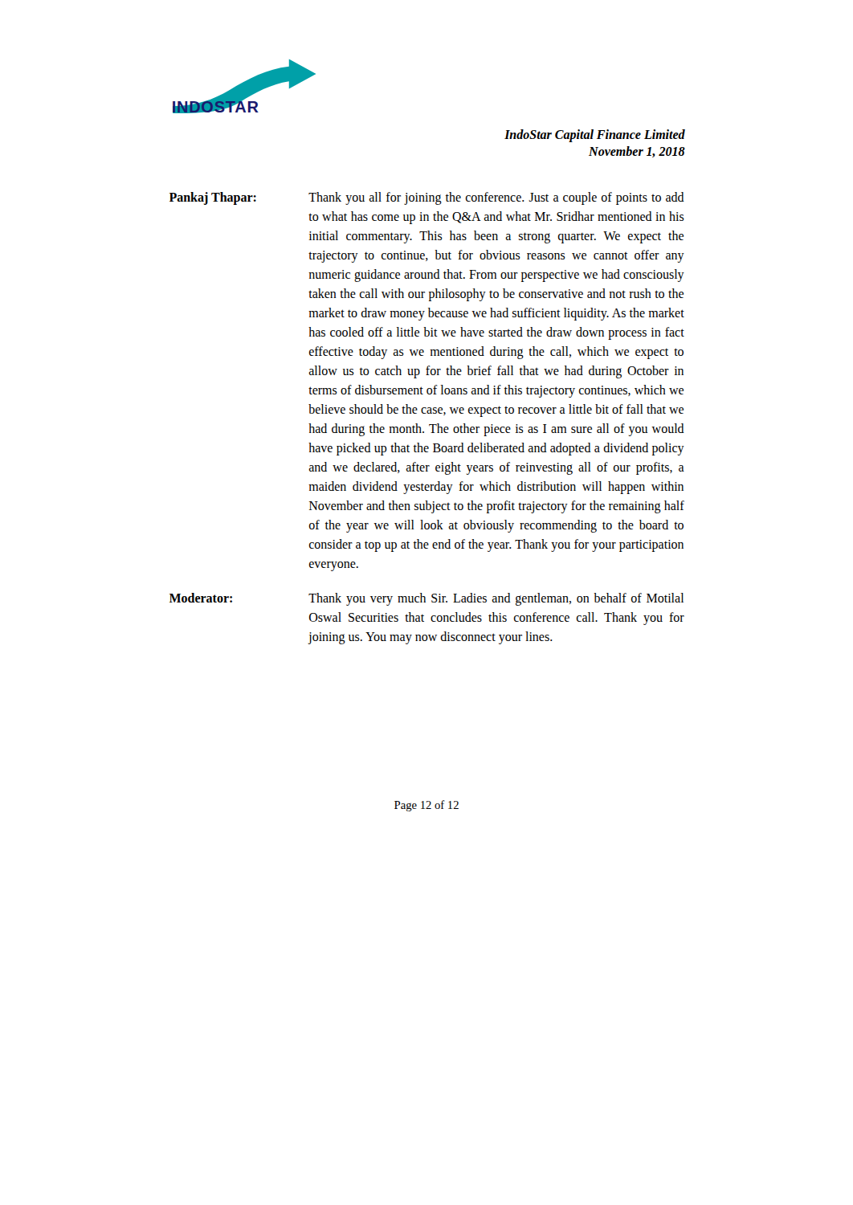INDOSTAR
IndoStar Capital Finance Limited
November 1, 2018
| Pankaj Thapar: | Thank you all for joining the conference. Just a couple of points to add to what has come up in the Q&A and what Mr. Sridhar mentioned in his initial commentary. This has been a strong quarter. We expect the trajectory to continue, but for obvious reasons we cannot offer any numeric guidance around that. From our perspective we had consciously taken the call with our philosophy to be conservative and not rush to the market to draw money because we had sufficient liquidity. As the market has cooled off a little bit we have started the draw down process in fact effective today as we mentioned during the call, which we expect to allow us to catch up for the brief fall that we had during October in terms of disbursement of loans and if this trajectory continues, which we believe should be the case, we expect to recover a little bit of fall that we had during the month. The other piece is as I am sure all of you would have picked up that the Board deliberated and adopted a dividend policy and we declared, after eight years of reinvesting all of our profits, a maiden dividend yesterday for which distribution will happen within November and then subject to the profit trajectory for the remaining half of the year we will look at obviously recommending to the board to consider a top up at the end of the year. Thank you for your participation everyone. |
| Moderator: | Thank you very much Sir. Ladies and gentleman, on behalf of Motilal Oswal Securities that concludes this conference call. Thank you for joining us. You may now disconnect your lines. |
Page 12 of 12